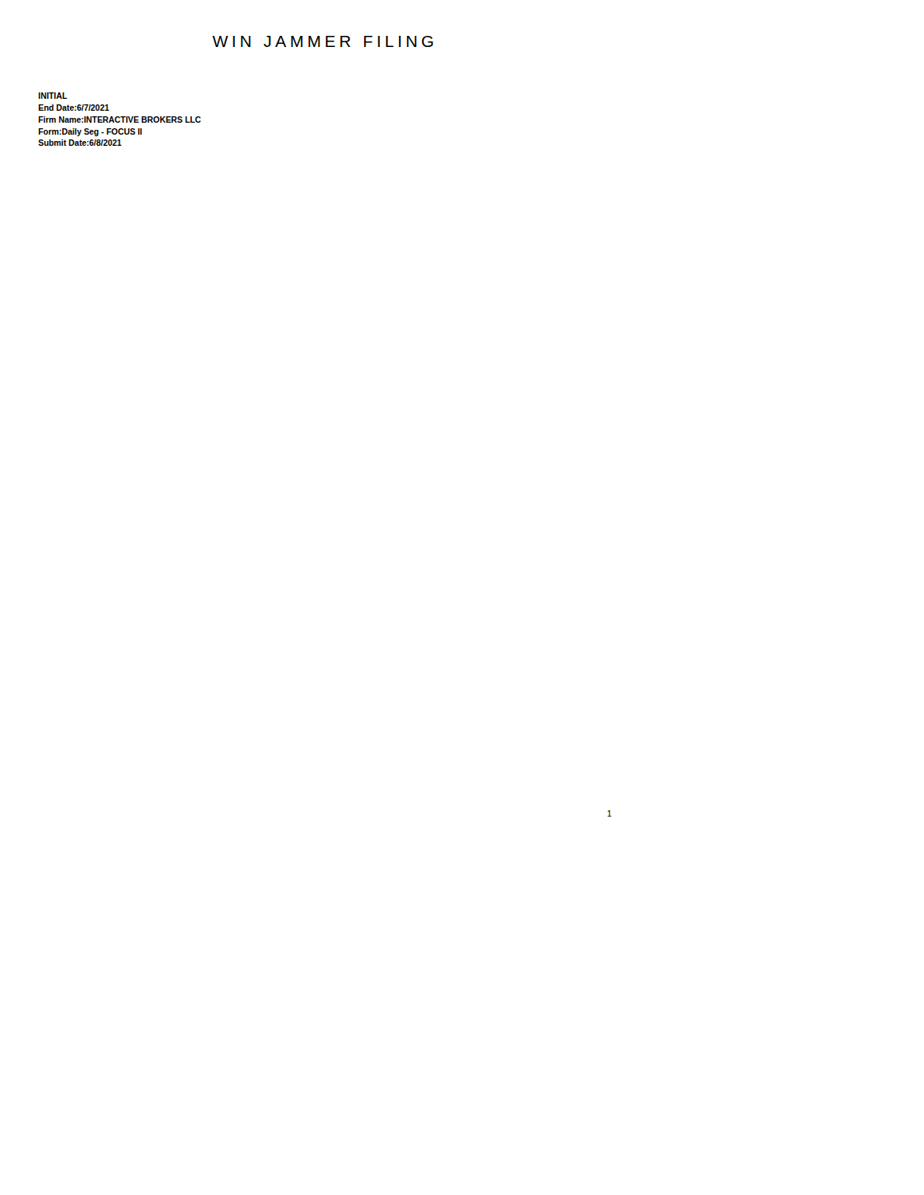WIN JAMMER FILING
INITIAL
End Date:6/7/2021
Firm Name:INTERACTIVE BROKERS LLC
Form:Daily Seg - FOCUS II
Submit Date:6/8/2021
1